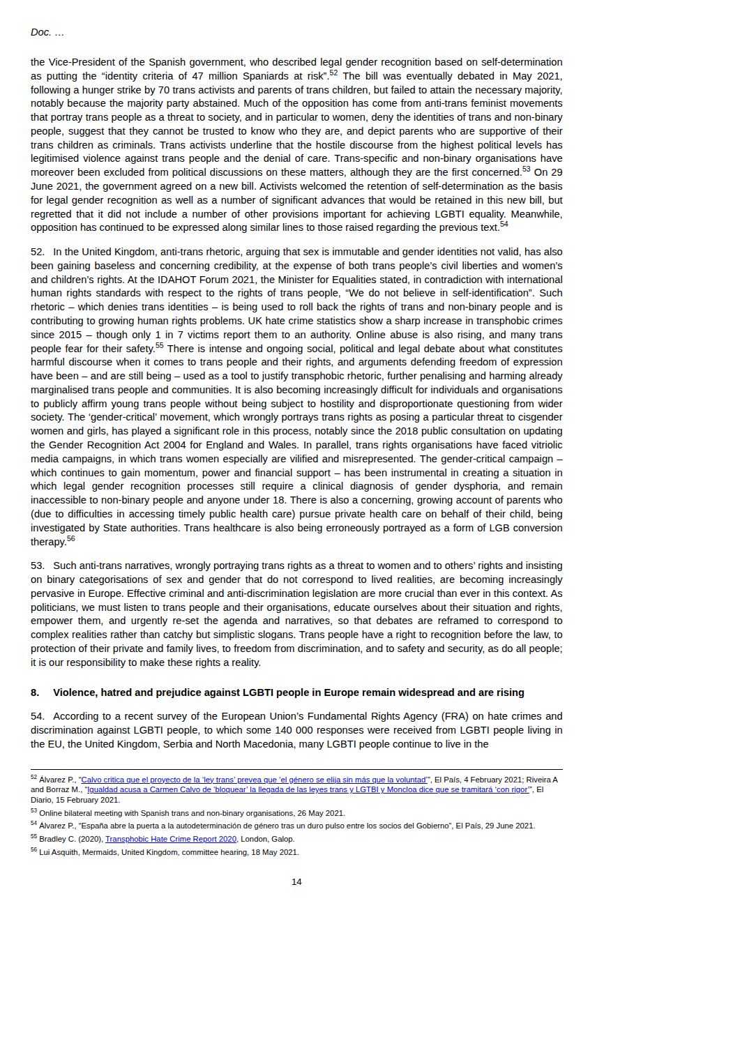Doc. …
the Vice-President of the Spanish government, who described legal gender recognition based on self-determination as putting the “identity criteria of 47 million Spaniards at risk”.52 The bill was eventually debated in May 2021, following a hunger strike by 70 trans activists and parents of trans children, but failed to attain the necessary majority, notably because the majority party abstained. Much of the opposition has come from anti-trans feminist movements that portray trans people as a threat to society, and in particular to women, deny the identities of trans and non-binary people, suggest that they cannot be trusted to know who they are, and depict parents who are supportive of their trans children as criminals. Trans activists underline that the hostile discourse from the highest political levels has legitimised violence against trans people and the denial of care. Trans-specific and non-binary organisations have moreover been excluded from political discussions on these matters, although they are the first concerned.53 On 29 June 2021, the government agreed on a new bill. Activists welcomed the retention of self-determination as the basis for legal gender recognition as well as a number of significant advances that would be retained in this new bill, but regretted that it did not include a number of other provisions important for achieving LGBTI equality. Meanwhile, opposition has continued to be expressed along similar lines to those raised regarding the previous text.54
52. In the United Kingdom, anti-trans rhetoric, arguing that sex is immutable and gender identities not valid, has also been gaining baseless and concerning credibility, at the expense of both trans people’s civil liberties and women’s and children’s rights. At the IDAHOT Forum 2021, the Minister for Equalities stated, in contradiction with international human rights standards with respect to the rights of trans people, “We do not believe in self-identification”. Such rhetoric – which denies trans identities – is being used to roll back the rights of trans and non-binary people and is contributing to growing human rights problems. UK hate crime statistics show a sharp increase in transphobic crimes since 2015 – though only 1 in 7 victims report them to an authority. Online abuse is also rising, and many trans people fear for their safety.55 There is intense and ongoing social, political and legal debate about what constitutes harmful discourse when it comes to trans people and their rights, and arguments defending freedom of expression have been – and are still being – used as a tool to justify transphobic rhetoric, further penalising and harming already marginalised trans people and communities. It is also becoming increasingly difficult for individuals and organisations to publicly affirm young trans people without being subject to hostility and disproportionate questioning from wider society. The ‘gender-critical’ movement, which wrongly portrays trans rights as posing a particular threat to cisgender women and girls, has played a significant role in this process, notably since the 2018 public consultation on updating the Gender Recognition Act 2004 for England and Wales. In parallel, trans rights organisations have faced vitriolic media campaigns, in which trans women especially are vilified and misrepresented. The gender-critical campaign – which continues to gain momentum, power and financial support – has been instrumental in creating a situation in which legal gender recognition processes still require a clinical diagnosis of gender dysphoria, and remain inaccessible to non-binary people and anyone under 18. There is also a concerning, growing account of parents who (due to difficulties in accessing timely public health care) pursue private health care on behalf of their child, being investigated by State authorities. Trans healthcare is also being erroneously portrayed as a form of LGB conversion therapy.56
53. Such anti-trans narratives, wrongly portraying trans rights as a threat to women and to others’ rights and insisting on binary categorisations of sex and gender that do not correspond to lived realities, are becoming increasingly pervasive in Europe. Effective criminal and anti-discrimination legislation are more crucial than ever in this context. As politicians, we must listen to trans people and their organisations, educate ourselves about their situation and rights, empower them, and urgently re-set the agenda and narratives, so that debates are reframed to correspond to complex realities rather than catchy but simplistic slogans. Trans people have a right to recognition before the law, to protection of their private and family lives, to freedom from discrimination, and to safety and security, as do all people; it is our responsibility to make these rights a reality.
8. Violence, hatred and prejudice against LGBTI people in Europe remain widespread and are rising
54. According to a recent survey of the European Union’s Fundamental Rights Agency (FRA) on hate crimes and discrimination against LGBTI people, to which some 140 000 responses were received from LGBTI people living in the EU, the United Kingdom, Serbia and North Macedonia, many LGBTI people continue to live in the
52 Álvarez P., “Calvo critica que el proyecto de la ‘ley trans’ prevea que ‘el género se elija sin más que la voluntad’”, El País, 4 February 2021; Riveira A and Borraz M., “Igualdad acusa a Carmen Calvo de ‘bloquear’ la llegada de las leyes trans y LGTBI y Moncloa dice que se tramitará ‘con rigor’”, El Diario, 15 February 2021.
53 Online bilateral meeting with Spanish trans and non-binary organisations, 26 May 2021.
54 Álvarez P., “España abre la puerta a la autodeterminación de género tras un duro pulso entre los socios del Gobierno”, El País, 29 June 2021.
55 Bradley C. (2020), Transphobic Hate Crime Report 2020, London, Galop.
56 Lui Asquith, Mermaids, United Kingdom, committee hearing, 18 May 2021.
14